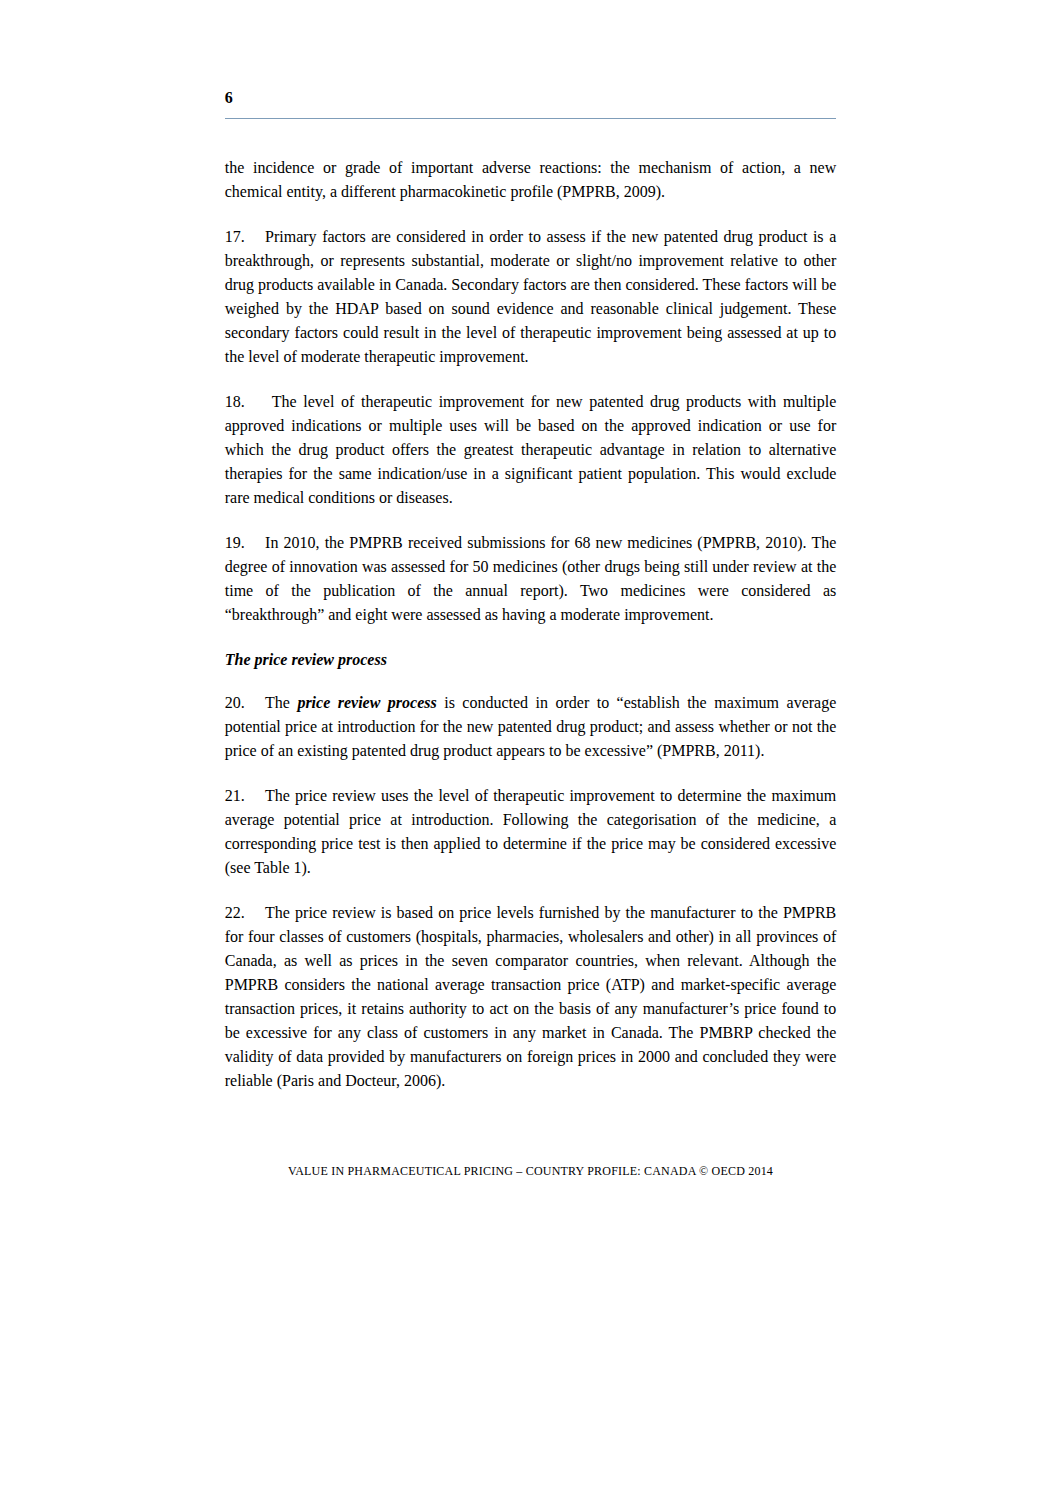6
the incidence or grade of important adverse reactions: the mechanism of action, a new chemical entity, a different pharmacokinetic profile (PMPRB, 2009).
17. Primary factors are considered in order to assess if the new patented drug product is a breakthrough, or represents substantial, moderate or slight/no improvement relative to other drug products available in Canada. Secondary factors are then considered. These factors will be weighed by the HDAP based on sound evidence and reasonable clinical judgement. These secondary factors could result in the level of therapeutic improvement being assessed at up to the level of moderate therapeutic improvement.
18. The level of therapeutic improvement for new patented drug products with multiple approved indications or multiple uses will be based on the approved indication or use for which the drug product offers the greatest therapeutic advantage in relation to alternative therapies for the same indication/use in a significant patient population. This would exclude rare medical conditions or diseases.
19. In 2010, the PMPRB received submissions for 68 new medicines (PMPRB, 2010). The degree of innovation was assessed for 50 medicines (other drugs being still under review at the time of the publication of the annual report). Two medicines were considered as “breakthrough” and eight were assessed as having a moderate improvement.
The price review process
20. The price review process is conducted in order to “establish the maximum average potential price at introduction for the new patented drug product; and assess whether or not the price of an existing patented drug product appears to be excessive” (PMPRB, 2011).
21. The price review uses the level of therapeutic improvement to determine the maximum average potential price at introduction. Following the categorisation of the medicine, a corresponding price test is then applied to determine if the price may be considered excessive (see Table 1).
22. The price review is based on price levels furnished by the manufacturer to the PMPRB for four classes of customers (hospitals, pharmacies, wholesalers and other) in all provinces of Canada, as well as prices in the seven comparator countries, when relevant. Although the PMPRB considers the national average transaction price (ATP) and market-specific average transaction prices, it retains authority to act on the basis of any manufacturer’s price found to be excessive for any class of customers in any market in Canada. The PMBRP checked the validity of data provided by manufacturers on foreign prices in 2000 and concluded they were reliable (Paris and Docteur, 2006).
VALUE IN PHARMACEUTICAL PRICING – COUNTRY PROFILE: CANADA © OECD 2014